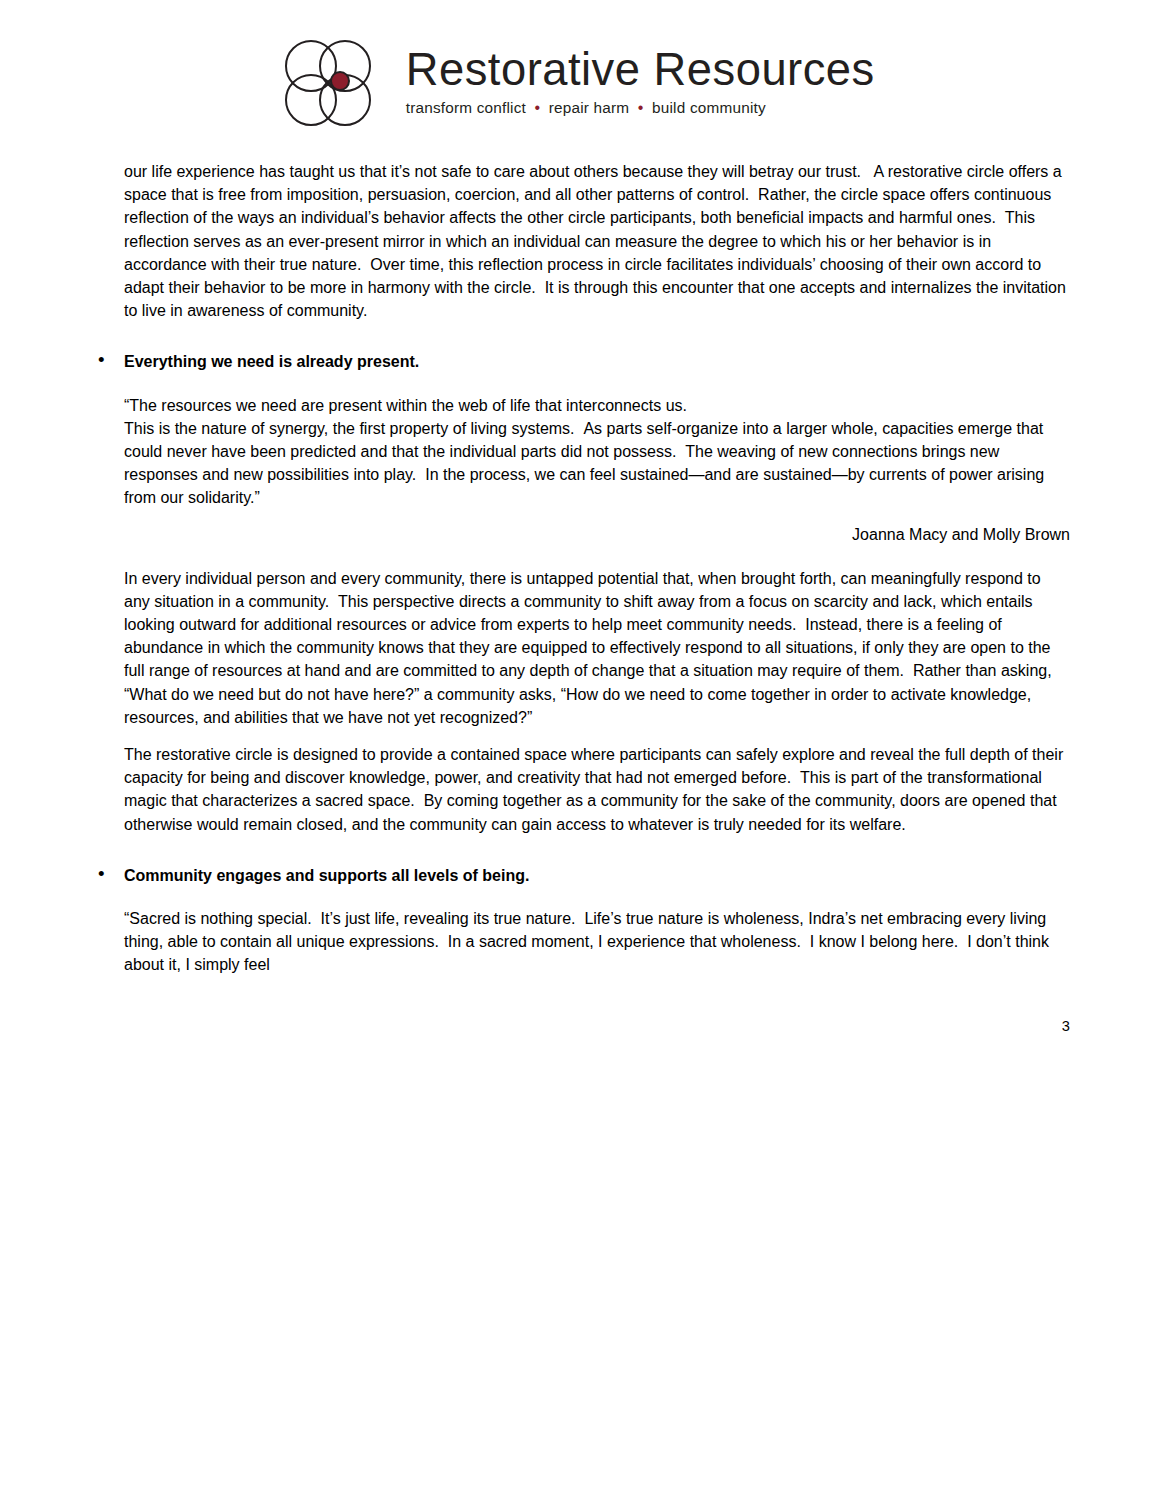Restorative Resources
transform conflict • repair harm • build community
our life experience has taught us that it’s not safe to care about others because they will betray our trust. A restorative circle offers a space that is free from imposition, persuasion, coercion, and all other patterns of control. Rather, the circle space offers continuous reflection of the ways an individual’s behavior affects the other circle participants, both beneficial impacts and harmful ones. This reflection serves as an ever-present mirror in which an individual can measure the degree to which his or her behavior is in accordance with their true nature. Over time, this reflection process in circle facilitates individuals’ choosing of their own accord to adapt their behavior to be more in harmony with the circle. It is through this encounter that one accepts and internalizes the invitation to live in awareness of community.
Everything we need is already present.
“The resources we need are present within the web of life that interconnects us.
This is the nature of synergy, the first property of living systems. As parts self-organize into a larger whole, capacities emerge that could never have been predicted and that the individual parts did not possess. The weaving of new connections brings new responses and new possibilities into play. In the process, we can feel sustained—and are sustained—by currents of power arising from our solidarity.”
Joanna Macy and Molly Brown
In every individual person and every community, there is untapped potential that, when brought forth, can meaningfully respond to any situation in a community. This perspective directs a community to shift away from a focus on scarcity and lack, which entails looking outward for additional resources or advice from experts to help meet community needs. Instead, there is a feeling of abundance in which the community knows that they are equipped to effectively respond to all situations, if only they are open to the full range of resources at hand and are committed to any depth of change that a situation may require of them. Rather than asking, “What do we need but do not have here?” a community asks, “How do we need to come together in order to activate knowledge, resources, and abilities that we have not yet recognized?”
The restorative circle is designed to provide a contained space where participants can safely explore and reveal the full depth of their capacity for being and discover knowledge, power, and creativity that had not emerged before. This is part of the transformational magic that characterizes a sacred space. By coming together as a community for the sake of the community, doors are opened that otherwise would remain closed, and the community can gain access to whatever is truly needed for its welfare.
Community engages and supports all levels of being.
“Sacred is nothing special. It’s just life, revealing its true nature. Life’s true nature is wholeness, Indra’s net embracing every living thing, able to contain all unique expressions. In a sacred moment, I experience that wholeness. I know I belong here. I don’t think about it, I simply feel
3